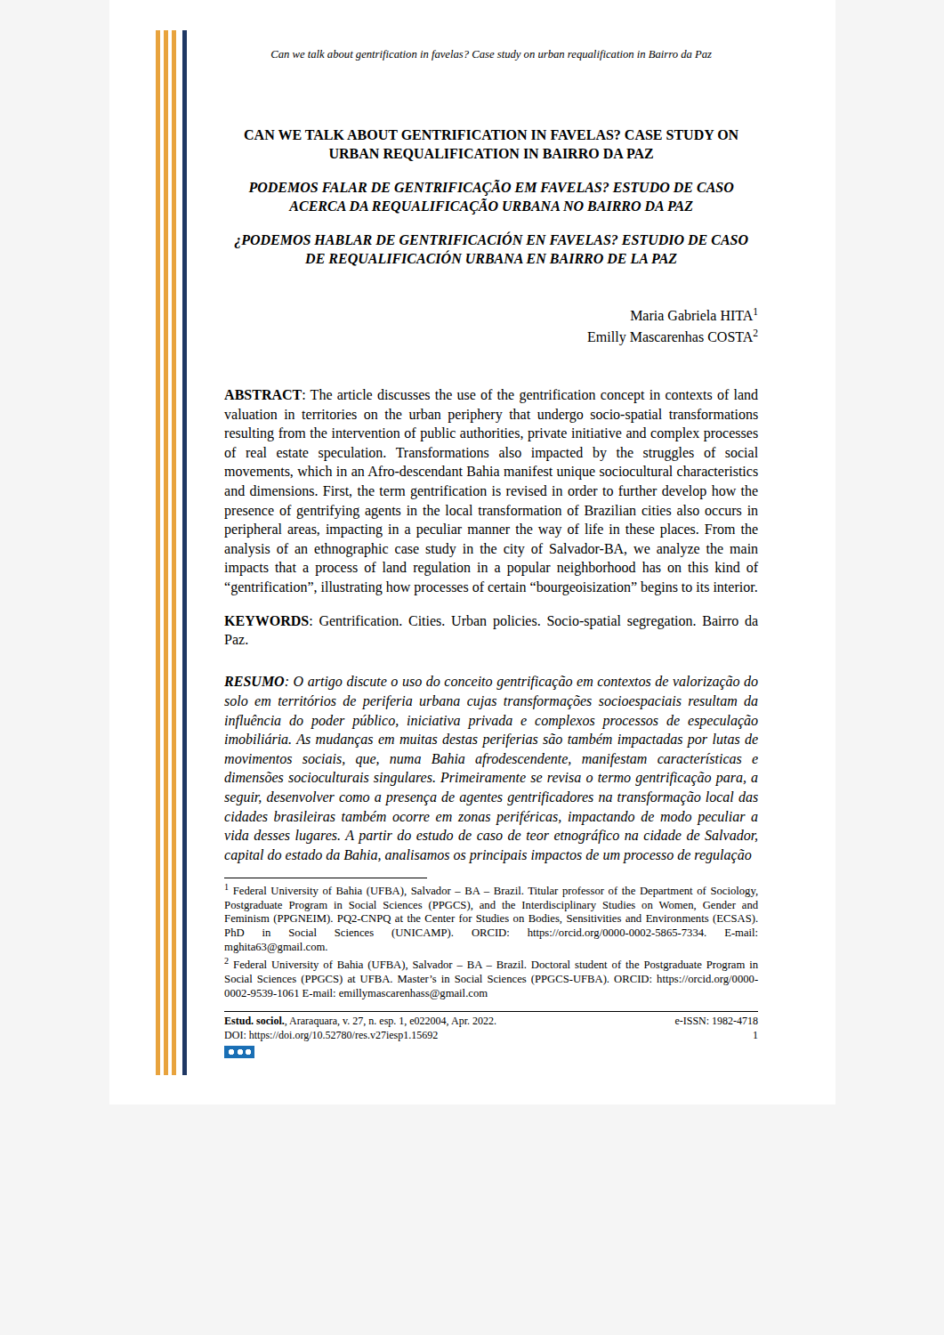Can we talk about gentrification in favelas? Case study on urban requalification in Bairro da Paz
Can we talk about gentrification in favelas? Case study on urban requalification in Bairro da Paz
Podemos falar de gentrificação em favelas? Estudo de caso acerca da requalificação urbana no Bairro da Paz
¿Podemos hablar de gentrificación en favelas? Estudio de caso de requalificación urbana en Bairro de la Paz
Maria Gabriela HITA1
Emilly Mascarenhas COSTA2
ABSTRACT: The article discusses the use of the gentrification concept in contexts of land valuation in territories on the urban periphery that undergo socio-spatial transformations resulting from the intervention of public authorities, private initiative and complex processes of real estate speculation. Transformations also impacted by the struggles of social movements, which in an Afro-descendant Bahia manifest unique sociocultural characteristics and dimensions. First, the term gentrification is revised in order to further develop how the presence of gentrifying agents in the local transformation of Brazilian cities also occurs in peripheral areas, impacting in a peculiar manner the way of life in these places. From the analysis of an ethnographic case study in the city of Salvador-BA, we analyze the main impacts that a process of land regulation in a popular neighborhood has on this kind of “gentrification”, illustrating how processes of certain “bourgeoisization” begins to its interior.
KEYWORDS: Gentrification. Cities. Urban policies. Socio-spatial segregation. Bairro da Paz.
RESUMO: O artigo discute o uso do conceito gentrificação em contextos de valorização do solo em territórios de periferia urbana cujas transformações socioespaciais resultam da influência do poder público, iniciativa privada e complexos processos de especulação imobiliária. As mudanças em muitas destas periferias são também impactadas por lutas de movimentos sociais, que, numa Bahia afrodescendente, manifestam características e dimensões socioculturais singulares. Primeiramente se revisa o termo gentrificação para, a seguir, desenvolver como a presença de agentes gentrificadores na transformação local das cidades brasileiras também ocorre em zonas periféricas, impactando de modo peculiar a vida desses lugares. A partir do estudo de caso de teor etnográfico na cidade de Salvador, capital do estado da Bahia, analisamos os principais impactos de um processo de regulação
1 Federal University of Bahia (UFBA), Salvador – BA – Brazil. Titular professor of the Department of Sociology, Postgraduate Program in Social Sciences (PPGCS), and the Interdisciplinary Studies on Women, Gender and Feminism (PPGNEIM). PQ2-CNPQ at the Center for Studies on Bodies, Sensitivities and Environments (ECSAS). PhD in Social Sciences (UNICAMP). ORCID: https://orcid.org/0000-0002-5865-7334. E-mail: mghita63@gmail.com.
2 Federal University of Bahia (UFBA), Salvador – BA – Brazil. Doctoral student of the Postgraduate Program in Social Sciences (PPGCS) at UFBA. Master’s in Social Sciences (PPGCS-UFBA). ORCID: https://orcid.org/0000-0002-9539-1061 E-mail: emillymascarenhass@gmail.com
Estud. sociol., Araraquara, v. 27, n. esp. 1, e022004, Apr. 2022.
e-ISSN: 1982-4718
DOI: https://doi.org/10.52780/res.v27iesp1.15692
1